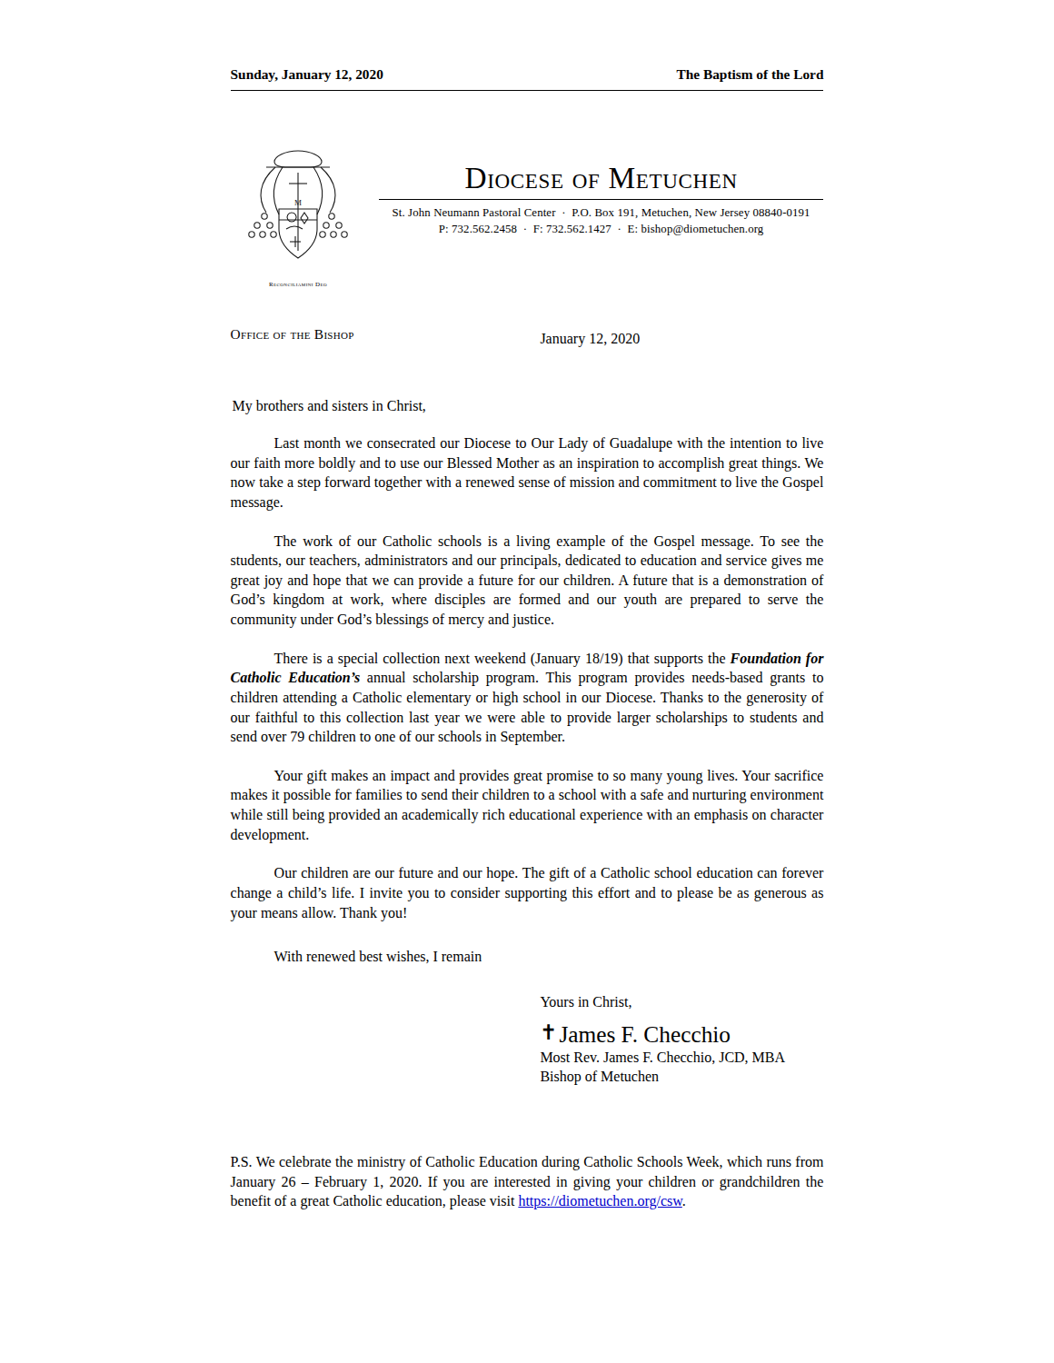Sunday, January 12, 2020
The Baptism of the Lord
M
Reconciliamini Deo
Diocese of Metuchen
St. John Neumann Pastoral Center · P.O. Box 191, Metuchen, New Jersey 08840-0191
P: 732.562.2458 · F: 732.562.1427 · E: bishop@diometuchen.org
Office of the Bishop
January 12, 2020
My brothers and sisters in Christ,
Last month we consecrated our Diocese to Our Lady of Guadalupe with the intention to live our faith more boldly and to use our Blessed Mother as an inspiration to accomplish great things. We now take a step forward together with a renewed sense of mission and commitment to live the Gospel message.
The work of our Catholic schools is a living example of the Gospel message. To see the students, our teachers, administrators and our principals, dedicated to education and service gives me great joy and hope that we can provide a future for our children. A future that is a demonstration of God’s kingdom at work, where disciples are formed and our youth are prepared to serve the community under God’s blessings of mercy and justice.
There is a special collection next weekend (January 18/19) that supports the Foundation for Catholic Education’s annual scholarship program. This program provides needs-based grants to children attending a Catholic elementary or high school in our Diocese. Thanks to the generosity of our faithful to this collection last year we were able to provide larger scholarships to students and send over 79 children to one of our schools in September.
Your gift makes an impact and provides great promise to so many young lives. Your sacrifice makes it possible for families to send their children to a school with a safe and nurturing environment while still being provided an academically rich educational experience with an emphasis on character development.
Our children are our future and our hope. The gift of a Catholic school education can forever change a child’s life. I invite you to consider supporting this effort and to please be as generous as your means allow. Thank you!
With renewed best wishes, I remain
Yours in Christ,
✝James F. Checchio
Most Rev. James F. Checchio, JCD, MBA
Bishop of Metuchen
P.S. We celebrate the ministry of Catholic Education during Catholic Schools Week, which runs from January 26 – February 1, 2020. If you are interested in giving your children or grandchildren the benefit of a great Catholic education, please visit https://diometuchen.org/csw.